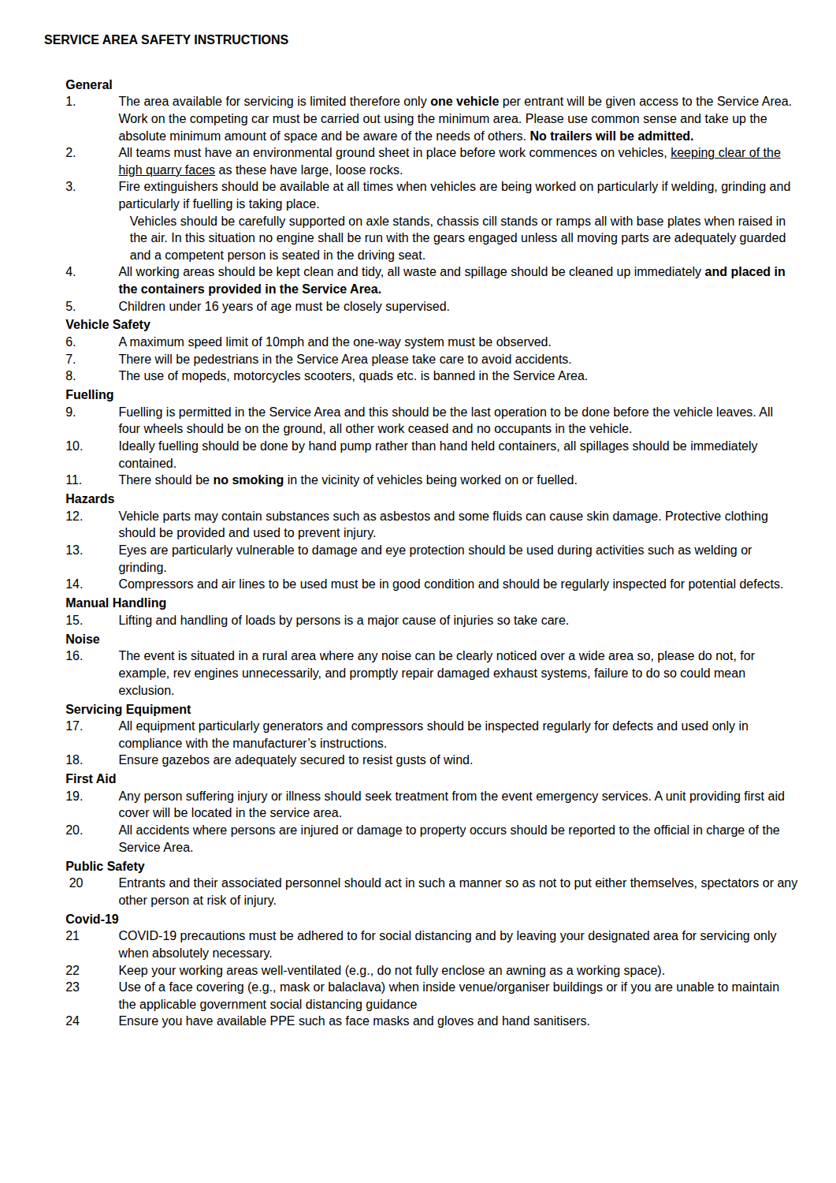SERVICE AREA SAFETY INSTRUCTIONS
General
1.
The area available for servicing is limited therefore only one vehicle per entrant will be given access to the Service Area. Work on the competing car must be carried out using the minimum area. Please use common sense and take up the absolute minimum amount of space and be aware of the needs of others. No trailers will be admitted.
2.
All teams must have an environmental ground sheet in place before work commences on vehicles, keeping clear of the high quarry faces as these have large, loose rocks.
3.
Fire extinguishers should be available at all times when vehicles are being worked on particularly if welding, grinding and particularly if fuelling is taking place.
Vehicles should be carefully supported on axle stands, chassis cill stands or ramps all with base plates when raised in the air. In this situation no engine shall be run with the gears engaged unless all moving parts are adequately guarded and a competent person is seated in the driving seat.
4.
All working areas should be kept clean and tidy, all waste and spillage should be cleaned up immediately and placed in the containers provided in the Service Area.
5.
Children under 16 years of age must be closely supervised.
Vehicle Safety
6.
A maximum speed limit of 10mph and the one-way system must be observed.
7.
There will be pedestrians in the Service Area please take care to avoid accidents.
8.
The use of mopeds, motorcycles scooters, quads etc. is banned in the Service Area.
Fuelling
9.
Fuelling is permitted in the Service Area and this should be the last operation to be done before the vehicle leaves. All four wheels should be on the ground, all other work ceased and no occupants in the vehicle.
10.
Ideally fuelling should be done by hand pump rather than hand held containers, all spillages should be immediately contained.
11.
There should be no smoking in the vicinity of vehicles being worked on or fuelled.
Hazards
12.
Vehicle parts may contain substances such as asbestos and some fluids can cause skin damage. Protective clothing should be provided and used to prevent injury.
13.
Eyes are particularly vulnerable to damage and eye protection should be used during activities such as welding or grinding.
14.
Compressors and air lines to be used must be in good condition and should be regularly inspected for potential defects.
Manual Handling
15.
Lifting and handling of loads by persons is a major cause of injuries so take care.
Noise
16.
The event is situated in a rural area where any noise can be clearly noticed over a wide area so, please do not, for example, rev engines unnecessarily, and promptly repair damaged exhaust systems, failure to do so could mean exclusion.
Servicing Equipment
17.
All equipment particularly generators and compressors should be inspected regularly for defects and used only in compliance with the manufacturer’s instructions.
18.
Ensure gazebos are adequately secured to resist gusts of wind.
First Aid
19.
Any person suffering injury or illness should seek treatment from the event emergency services. A unit providing first aid cover will be located in the service area.
20.
All accidents where persons are injured or damage to property occurs should be reported to the official in charge of the Service Area.
Public Safety
20
Entrants and their associated personnel should act in such a manner so as not to put either themselves, spectators or any other person at risk of injury.
Covid-19
21
COVID-19 precautions must be adhered to for social distancing and by leaving your designated area for servicing only when absolutely necessary.
22
Keep your working areas well-ventilated (e.g., do not fully enclose an awning as a working space).
23
Use of a face covering (e.g., mask or balaclava) when inside venue/organiser buildings or if you are unable to maintain the applicable government social distancing guidance
24
Ensure you have available PPE such as face masks and gloves and hand sanitisers.